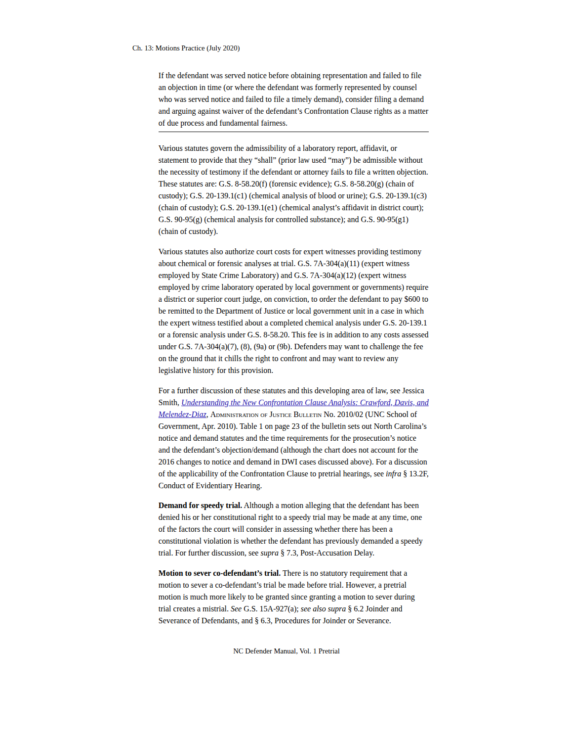Ch. 13: Motions Practice (July 2020)
If the defendant was served notice before obtaining representation and failed to file an objection in time (or where the defendant was formerly represented by counsel who was served notice and failed to file a timely demand), consider filing a demand and arguing against waiver of the defendant’s Confrontation Clause rights as a matter of due process and fundamental fairness.
Various statutes govern the admissibility of a laboratory report, affidavit, or statement to provide that they “shall” (prior law used “may”) be admissible without the necessity of testimony if the defendant or attorney fails to file a written objection. These statutes are: G.S. 8-58.20(f) (forensic evidence); G.S. 8-58.20(g) (chain of custody); G.S. 20-139.1(c1) (chemical analysis of blood or urine); G.S. 20-139.1(c3) (chain of custody); G.S. 20-139.1(e1) (chemical analyst’s affidavit in district court); G.S. 90-95(g) (chemical analysis for controlled substance); and G.S. 90-95(g1) (chain of custody).
Various statutes also authorize court costs for expert witnesses providing testimony about chemical or forensic analyses at trial. G.S. 7A-304(a)(11) (expert witness employed by State Crime Laboratory) and G.S. 7A-304(a)(12) (expert witness employed by crime laboratory operated by local government or governments) require a district or superior court judge, on conviction, to order the defendant to pay $600 to be remitted to the Department of Justice or local government unit in a case in which the expert witness testified about a completed chemical analysis under G.S. 20-139.1 or a forensic analysis under G.S. 8-58.20. This fee is in addition to any costs assessed under G.S. 7A-304(a)(7), (8), (9a) or (9b). Defenders may want to challenge the fee on the ground that it chills the right to confront and may want to review any legislative history for this provision.
For a further discussion of these statutes and this developing area of law, see Jessica Smith, Understanding the New Confrontation Clause Analysis: Crawford, Davis, and Melendez-Diaz, Administration of Justice Bulletin No. 2010/02 (UNC School of Government, Apr. 2010). Table 1 on page 23 of the bulletin sets out North Carolina’s notice and demand statutes and the time requirements for the prosecution’s notice and the defendant’s objection/demand (although the chart does not account for the 2016 changes to notice and demand in DWI cases discussed above). For a discussion of the applicability of the Confrontation Clause to pretrial hearings, see infra § 13.2F, Conduct of Evidentiary Hearing.
Demand for speedy trial. Although a motion alleging that the defendant has been denied his or her constitutional right to a speedy trial may be made at any time, one of the factors the court will consider in assessing whether there has been a constitutional violation is whether the defendant has previously demanded a speedy trial. For further discussion, see supra § 7.3, Post-Accusation Delay.
Motion to sever co-defendant’s trial. There is no statutory requirement that a motion to sever a co-defendant’s trial be made before trial. However, a pretrial motion is much more likely to be granted since granting a motion to sever during trial creates a mistrial. See G.S. 15A-927(a); see also supra § 6.2 Joinder and Severance of Defendants, and § 6.3, Procedures for Joinder or Severance.
NC Defender Manual, Vol. 1 Pretrial